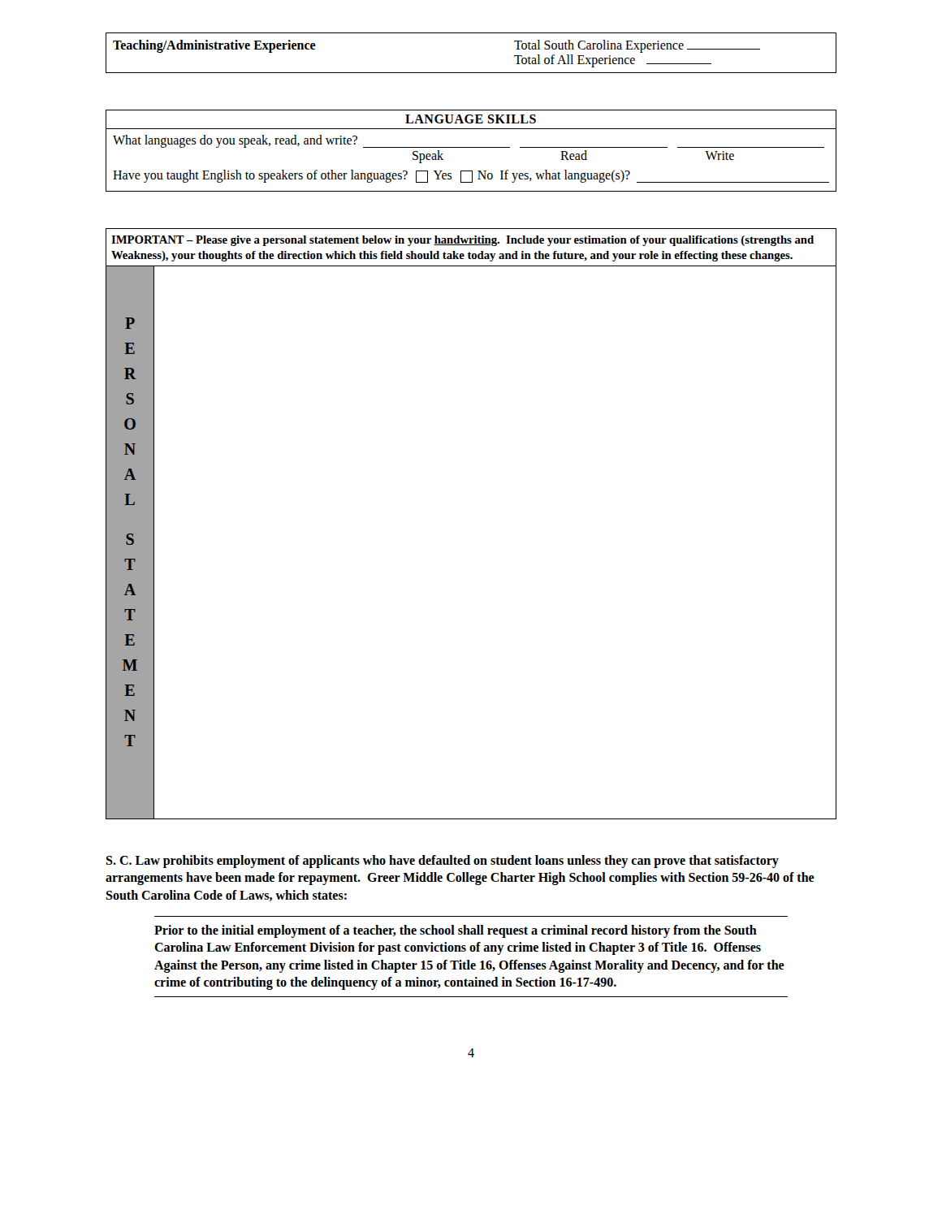| Teaching/Administrative Experience | Total South Carolina Experience Total of All Experience |
LANGUAGE SKILLS
What languages do you speak, read, and write?
Speak Read Write
Have you taught English to speakers of other languages? Yes No If yes, what language(s)?
IMPORTANT – Please give a personal statement below in your handwriting. Include your estimation of your qualifications (strengths and Weakness), your thoughts of the direction which this field should take today and in the future, and your role in effecting these changes.
P
E
R
S
O
N
A
L S
T
A
T
E
M
E
N
T
S. C. Law prohibits employment of applicants who have defaulted on student loans unless they can prove that satisfactory arrangements have been made for repayment. Greer Middle College Charter High School complies with Section 59-26-40 of the South Carolina Code of Laws, which states:
Prior to the initial employment of a teacher, the school shall request a criminal record history from the South Carolina Law Enforcement Division for past convictions of any crime listed in Chapter 3 of Title 16. Offenses Against the Person, any crime listed in Chapter 15 of Title 16, Offenses Against Morality and Decency, and for the crime of contributing to the delinquency of a minor, contained in Section 16-17-490.
4